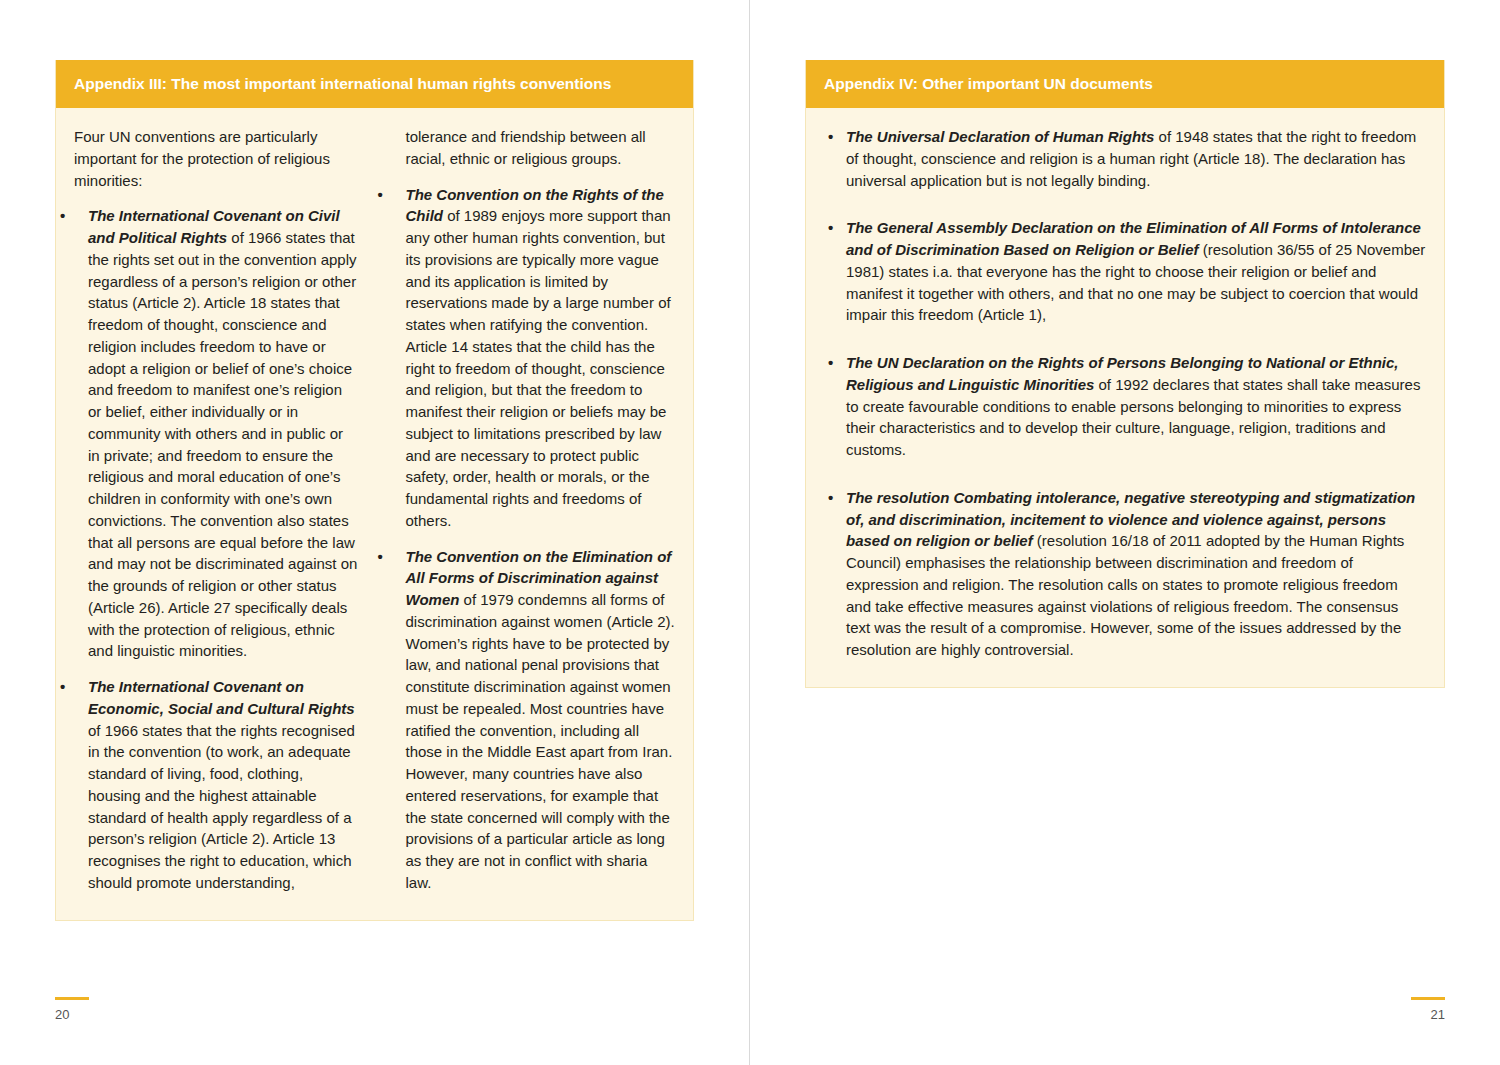Appendix III: The most important international human rights conventions
Four UN conventions are particularly important for the protection of religious minorities:
The International Covenant on Civil and Political Rights of 1966 states that the rights set out in the convention apply regardless of a person’s religion or other status (Article 2). Article 18 states that freedom of thought, conscience and religion includes freedom to have or adopt a religion or belief of one’s choice and freedom to manifest one’s religion or belief, either individually or in community with others and in public or in private; and freedom to ensure the religious and moral education of one’s children in conformity with one’s own convictions. The convention also states that all persons are equal before the law and may not be discriminated against on the grounds of religion or other status (Article 26). Article 27 specifically deals with the protection of religious, ethnic and linguistic minorities.
The International Covenant on Economic, Social and Cultural Rights of 1966 states that the rights recognised in the convention (to work, an adequate standard of living, food, clothing, housing and the highest attainable standard of health apply regardless of a person’s religion (Article 2). Article 13 recognises the right to education, which should promote understanding, tolerance and friendship between all racial, ethnic or religious groups.
The Convention on the Rights of the Child of 1989 enjoys more support than any other human rights convention, but its provisions are typically more vague and its application is limited by reservations made by a large number of states when ratifying the convention. Article 14 states that the child has the right to freedom of thought, conscience and religion, but that the freedom to manifest their religion or beliefs may be subject to limitations prescribed by law and are necessary to protect public safety, order, health or morals, or the fundamental rights and freedoms of others.
The Convention on the Elimination of All Forms of Discrimination against Women of 1979 condemns all forms of discrimination against women (Article 2). Women’s rights have to be protected by law, and national penal provisions that constitute discrimination against women must be repealed. Most countries have ratified the convention, including all those in the Middle East apart from Iran. However, many countries have also entered reservations, for example that the state concerned will comply with the provisions of a particular article as long as they are not in conflict with sharia law.
20
Appendix IV: Other important UN documents
The Universal Declaration of Human Rights of 1948 states that the right to freedom of thought, conscience and religion is a human right (Article 18). The declaration has universal application but is not legally binding.
The General Assembly Declaration on the Elimination of All Forms of Intolerance and of Discrimination Based on Religion or Belief (resolution 36/55 of 25 November 1981) states i.a. that everyone has the right to choose their religion or belief and manifest it together with others, and that no one may be subject to coercion that would impair this freedom (Article 1),
The UN Declaration on the Rights of Persons Belonging to National or Ethnic, Religious and Linguistic Minorities of 1992 declares that states shall take measures to create favourable conditions to enable persons belonging to minorities to express their characteristics and to develop their culture, language, religion, traditions and customs.
The resolution Combating intolerance, negative stereotyping and stigmatization of, and discrimination, incitement to violence and violence against, persons based on religion or belief (resolution 16/18 of 2011 adopted by the Human Rights Council) emphasises the relationship between discrimination and freedom of expression and religion. The resolution calls on states to promote religious freedom and take effective measures against violations of religious freedom. The consensus text was the result of a compromise. However, some of the issues addressed by the resolution are highly controversial.
21